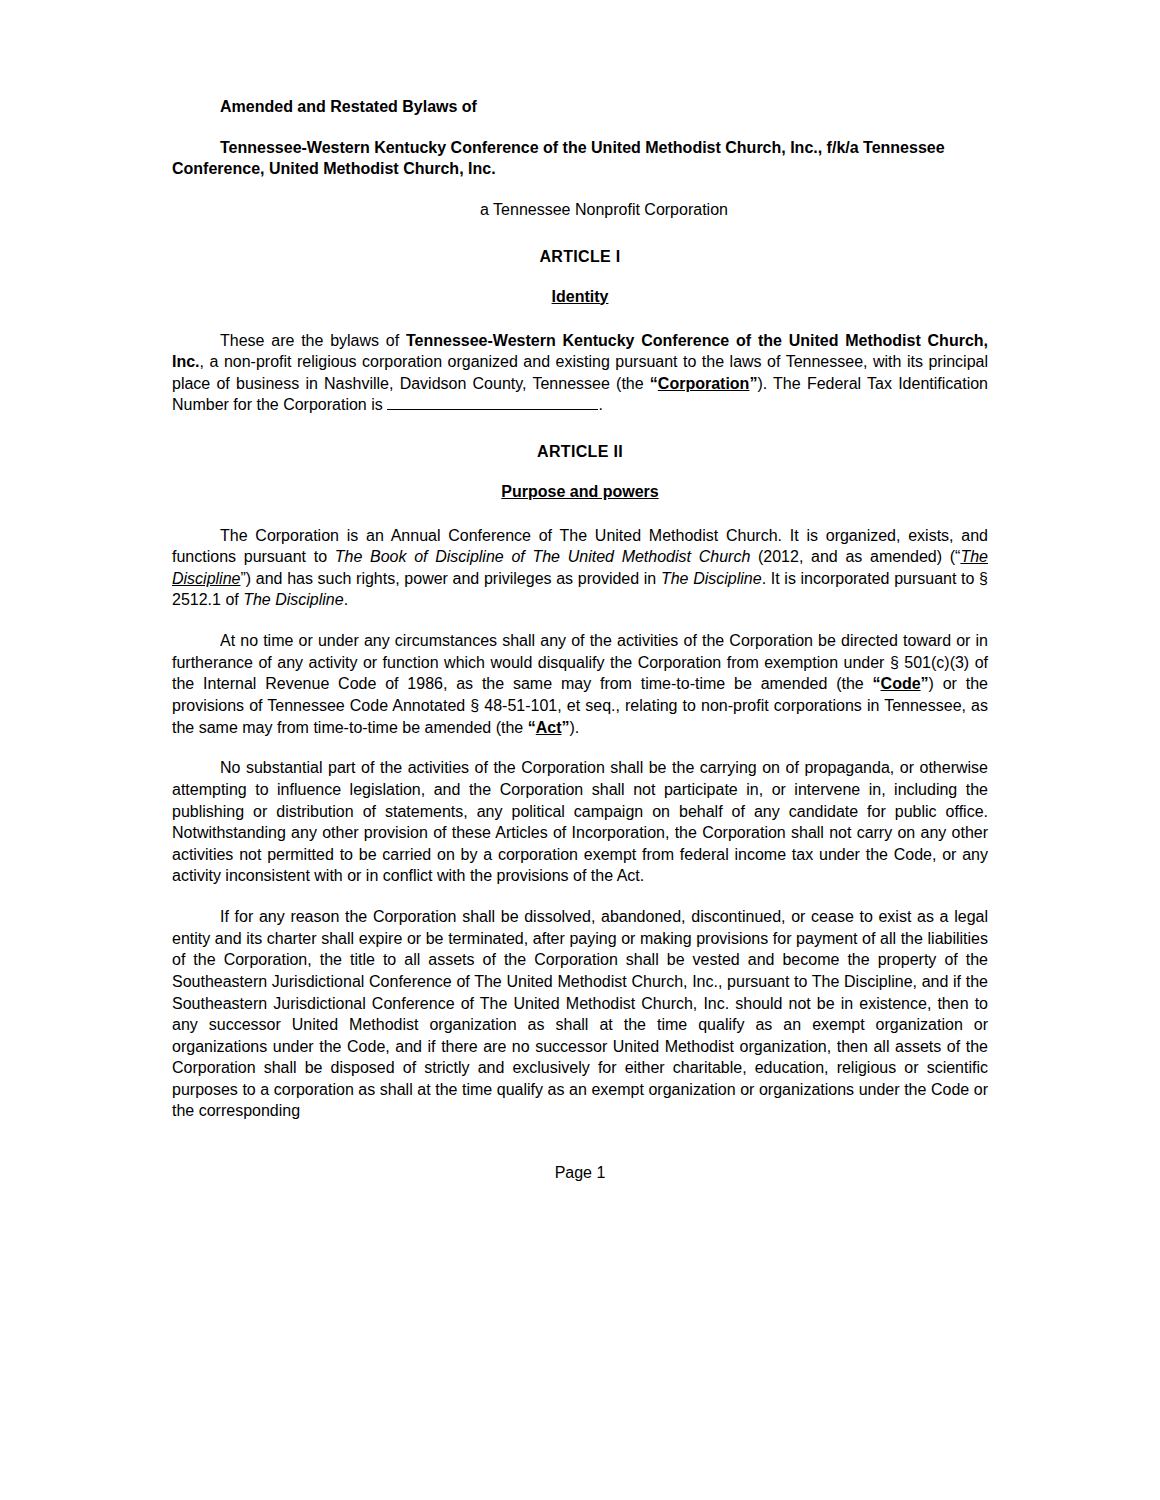Amended and Restated Bylaws of
Tennessee-Western Kentucky Conference of the United Methodist Church, Inc., f/k/a Tennessee Conference, United Methodist Church, Inc.
a Tennessee Nonprofit Corporation
ARTICLE I
Identity
These are the bylaws of Tennessee-Western Kentucky Conference of the United Methodist Church, Inc., a non-profit religious corporation organized and existing pursuant to the laws of Tennessee, with its principal place of business in Nashville, Davidson County, Tennessee (the “Corporation”). The Federal Tax Identification Number for the Corporation is .
ARTICLE II
Purpose and powers
The Corporation is an Annual Conference of The United Methodist Church. It is organized, exists, and functions pursuant to The Book of Discipline of The United Methodist Church (2012, and as amended) (“The Discipline”) and has such rights, power and privileges as provided in The Discipline. It is incorporated pursuant to § 2512.1 of The Discipline.
At no time or under any circumstances shall any of the activities of the Corporation be directed toward or in furtherance of any activity or function which would disqualify the Corporation from exemption under § 501(c)(3) of the Internal Revenue Code of 1986, as the same may from time-to-time be amended (the “Code”) or the provisions of Tennessee Code Annotated § 48-51-101, et seq., relating to non-profit corporations in Tennessee, as the same may from time-to-time be amended (the “Act”).
No substantial part of the activities of the Corporation shall be the carrying on of propaganda, or otherwise attempting to influence legislation, and the Corporation shall not participate in, or intervene in, including the publishing or distribution of statements, any political campaign on behalf of any candidate for public office. Notwithstanding any other provision of these Articles of Incorporation, the Corporation shall not carry on any other activities not permitted to be carried on by a corporation exempt from federal income tax under the Code, or any activity inconsistent with or in conflict with the provisions of the Act.
If for any reason the Corporation shall be dissolved, abandoned, discontinued, or cease to exist as a legal entity and its charter shall expire or be terminated, after paying or making provisions for payment of all the liabilities of the Corporation, the title to all assets of the Corporation shall be vested and become the property of the Southeastern Jurisdictional Conference of The United Methodist Church, Inc., pursuant to The Discipline, and if the Southeastern Jurisdictional Conference of The United Methodist Church, Inc. should not be in existence, then to any successor United Methodist organization as shall at the time qualify as an exempt organization or organizations under the Code, and if there are no successor United Methodist organization, then all assets of the Corporation shall be disposed of strictly and exclusively for either charitable, education, religious or scientific purposes to a corporation as shall at the time qualify as an exempt organization or organizations under the Code or the corresponding
Page 1